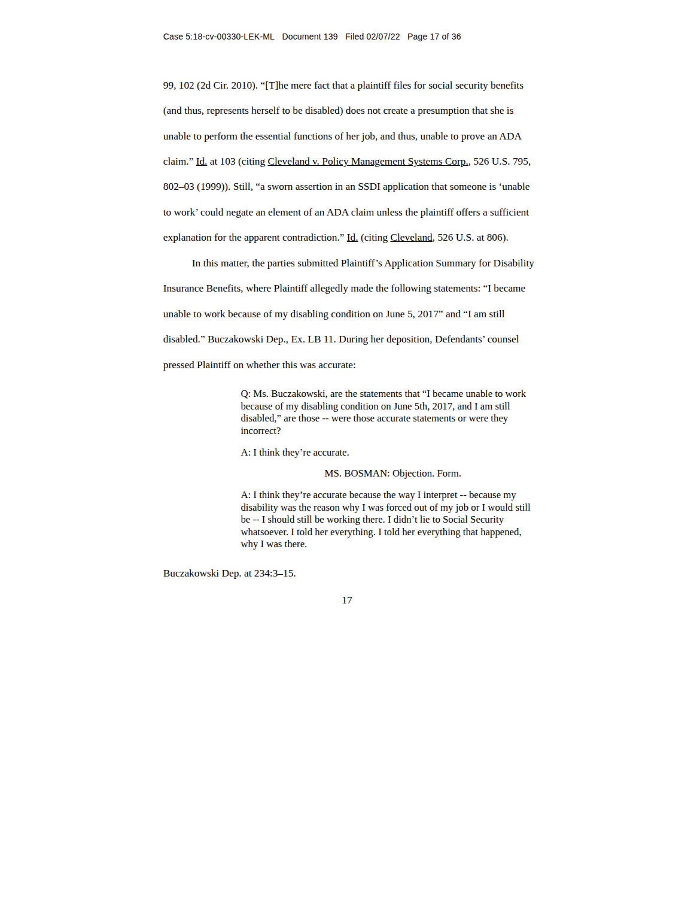Case 5:18-cv-00330-LEK-ML Document 139 Filed 02/07/22 Page 17 of 36
99, 102 (2d Cir. 2010). “[T]he mere fact that a plaintiff files for social security benefits (and thus, represents herself to be disabled) does not create a presumption that she is unable to perform the essential functions of her job, and thus, unable to prove an ADA claim.” Id. at 103 (citing Cleveland v. Policy Management Systems Corp., 526 U.S. 795, 802–03 (1999)). Still, “a sworn assertion in an SSDI application that someone is ‘unable to work’ could negate an element of an ADA claim unless the plaintiff offers a sufficient explanation for the apparent contradiction.” Id. (citing Cleveland, 526 U.S. at 806).
In this matter, the parties submitted Plaintiff’s Application Summary for Disability Insurance Benefits, where Plaintiff allegedly made the following statements: “I became unable to work because of my disabling condition on June 5, 2017” and “I am still disabled.” Buczakowski Dep., Ex. LB 11. During her deposition, Defendants’ counsel pressed Plaintiff on whether this was accurate:
Q: Ms. Buczakowski, are the statements that “I became unable to work because of my disabling condition on June 5th, 2017, and I am still disabled,” are those -- were those accurate statements or were they incorrect?
A: I think they’re accurate.
MS. BOSMAN: Objection. Form.
A: I think they’re accurate because the way I interpret -- because my disability was the reason why I was forced out of my job or I would still be -- I should still be working there. I didn’t lie to Social Security whatsoever. I told her everything. I told her everything that happened, why I was there.
Buczakowski Dep. at 234:3–15.
17